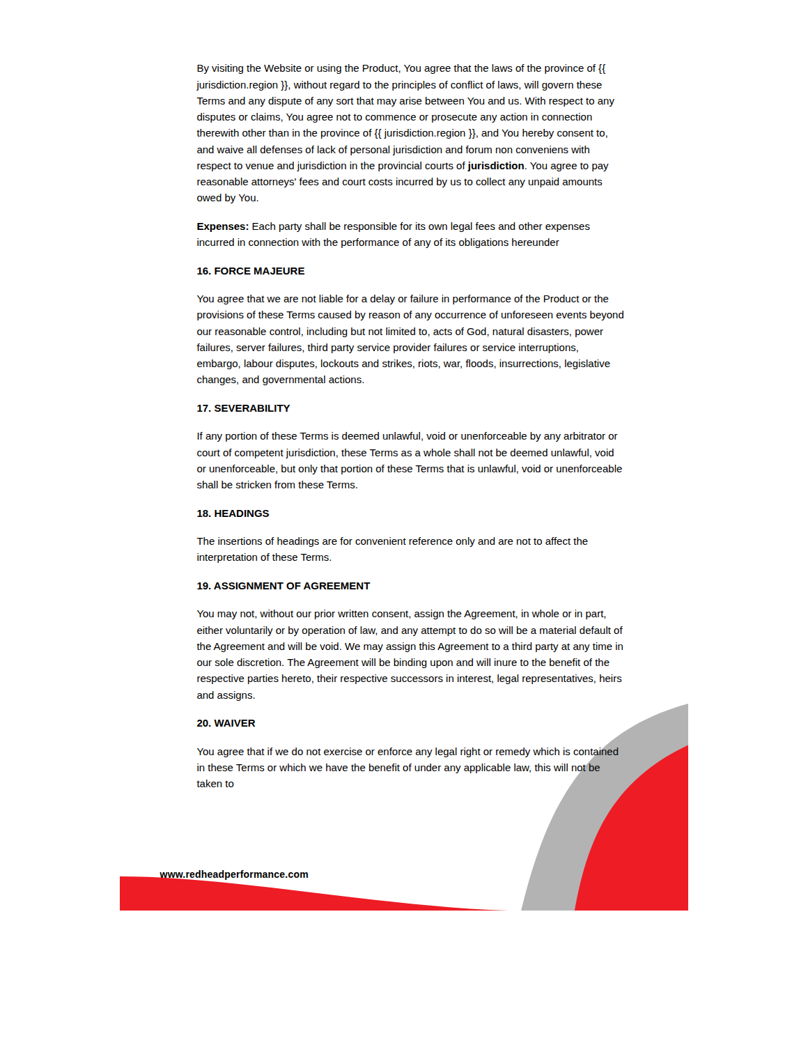By visiting the Website or using the Product, You agree that the laws of the province of {{ jurisdiction.region }}, without regard to the principles of conflict of laws, will govern these Terms and any dispute of any sort that may arise between You and us. With respect to any disputes or claims, You agree not to commence or prosecute any action in connection therewith other than in the province of {{ jurisdiction.region }}, and You hereby consent to, and waive all defenses of lack of personal jurisdiction and forum non conveniens with respect to venue and jurisdiction in the provincial courts of jurisdiction. You agree to pay reasonable attorneys' fees and court costs incurred by us to collect any unpaid amounts owed by You.
Expenses: Each party shall be responsible for its own legal fees and other expenses incurred in connection with the performance of any of its obligations hereunder
16. FORCE MAJEURE
You agree that we are not liable for a delay or failure in performance of the Product or the provisions of these Terms caused by reason of any occurrence of unforeseen events beyond our reasonable control, including but not limited to, acts of God, natural disasters, power failures, server failures, third party service provider failures or service interruptions, embargo, labour disputes, lockouts and strikes, riots, war, floods, insurrections, legislative changes, and governmental actions.
17. SEVERABILITY
If any portion of these Terms is deemed unlawful, void or unenforceable by any arbitrator or court of competent jurisdiction, these Terms as a whole shall not be deemed unlawful, void or unenforceable, but only that portion of these Terms that is unlawful, void or unenforceable shall be stricken from these Terms.
18. HEADINGS
The insertions of headings are for convenient reference only and are not to affect the interpretation of these Terms.
19. ASSIGNMENT OF AGREEMENT
You may not, without our prior written consent, assign the Agreement, in whole or in part, either voluntarily or by operation of law, and any attempt to do so will be a material default of the Agreement and will be void. We may assign this Agreement to a third party at any time in our sole discretion. The Agreement will be binding upon and will inure to the benefit of the respective parties hereto, their respective successors in interest, legal representatives, heirs and assigns.
20. WAIVER
You agree that if we do not exercise or enforce any legal right or remedy which is contained in these Terms or which we have the benefit of under any applicable law, this will not be taken to
www.redheadperformance.com